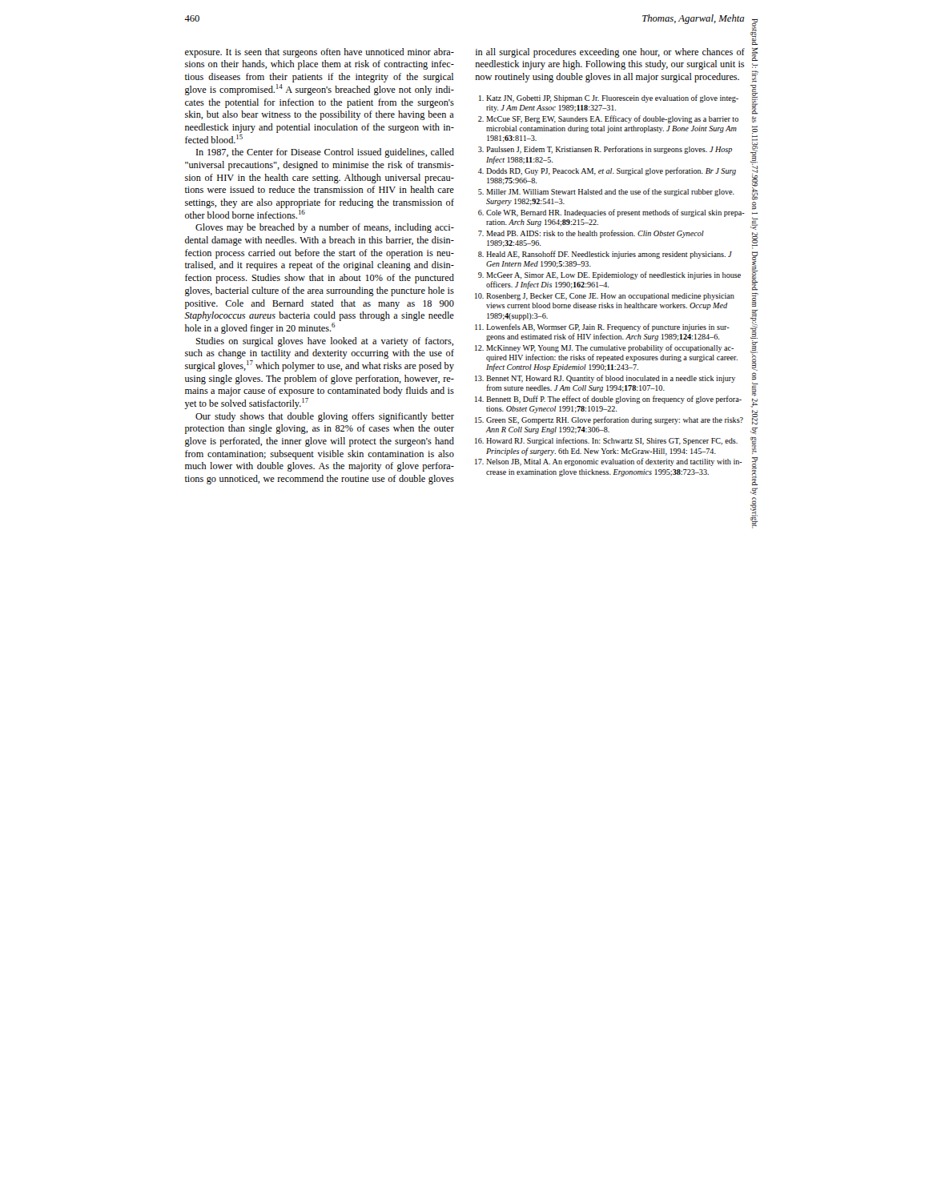460
Thomas, Agarwal, Mehta
exposure. It is seen that surgeons often have unnoticed minor abrasions on their hands, which place them at risk of contracting infectious diseases from their patients if the integrity of the surgical glove is compromised.14 A surgeon's breached glove not only indicates the potential for infection to the patient from the surgeon's skin, but also bear witness to the possibility of there having been a needlestick injury and potential inoculation of the surgeon with infected blood.15
In 1987, the Center for Disease Control issued guidelines, called "universal precautions", designed to minimise the risk of transmission of HIV in the health care setting. Although universal precautions were issued to reduce the transmission of HIV in health care settings, they are also appropriate for reducing the transmission of other blood borne infections.16
Gloves may be breached by a number of means, including accidental damage with needles. With a breach in this barrier, the disinfection process carried out before the start of the operation is neutralised, and it requires a repeat of the original cleaning and disinfection process. Studies show that in about 10% of the punctured gloves, bacterial culture of the area surrounding the puncture hole is positive. Cole and Bernard stated that as many as 18 900 Staphylococcus aureus bacteria could pass through a single needle hole in a gloved finger in 20 minutes.6
Studies on surgical gloves have looked at a variety of factors, such as change in tactility and dexterity occurring with the use of surgical gloves,17 which polymer to use, and what risks are posed by using single gloves. The problem of glove perforation, however, remains a major cause of exposure to contaminated body fluids and is yet to be solved satisfactorily.17
Our study shows that double gloving offers significantly better protection than single gloving, as in 82% of cases when the outer glove is perforated, the inner glove will protect the surgeon's hand from contamination; subsequent visible skin contamination is also much lower with double gloves. As the majority of glove perforations go unnoticed, we recommend the routine use of double gloves in all surgical procedures exceeding one hour, or where chances of needlestick injury are high. Following this study, our surgical unit is now routinely using double gloves in all major surgical procedures.
Katz JN, Gobetti JP, Shipman C Jr. Fluorescein dye evaluation of glove integrity. J Am Dent Assoc 1989;118:327–31.
McCue SF, Berg EW, Saunders EA. Efficacy of double-gloving as a barrier to microbial contamination during total joint arthroplasty. J Bone Joint Surg Am 1981;63:811–3.
Paulssen J, Eidem T, Kristiansen R. Perforations in surgeons gloves. J Hosp Infect 1988;11:82–5.
Dodds RD, Guy PJ, Peacock AM, et al. Surgical glove perforation. Br J Surg 1988;75:966–8.
Miller JM. William Stewart Halsted and the use of the surgical rubber glove. Surgery 1982;92:541–3.
Cole WR, Bernard HR. Inadequacies of present methods of surgical skin preparation. Arch Surg 1964;89:215–22.
Mead PB. AIDS: risk to the health profession. Clin Obstet Gynecol 1989;32:485–96.
Heald AE, Ransohoff DF. Needlestick injuries among resident physicians. J Gen Intern Med 1990;5:389–93.
McGeer A, Simor AE, Low DE. Epidemiology of needlestick injuries in house officers. J Infect Dis 1990;162:961–4.
Rosenberg J, Becker CE, Cone JE. How an occupational medicine physician views current blood borne disease risks in healthcare workers. Occup Med 1989;4(suppl):3–6.
Lowenfels AB, Wormser GP, Jain R. Frequency of puncture injuries in surgeons and estimated risk of HIV infection. Arch Surg 1989;124:1284–6.
McKinney WP, Young MJ. The cumulative probability of occupationally acquired HIV infection: the risks of repeated exposures during a surgical career. Infect Control Hosp Epidemiol 1990;11:243–7.
Bennet NT, Howard RJ. Quantity of blood inoculated in a needle stick injury from suture needles. J Am Coll Surg 1994;178:107–10.
Bennett B, Duff P. The effect of double gloving on frequency of glove perforations. Obstet Gynecol 1991;78:1019–22.
Green SE, Gompertz RH. Glove perforation during surgery: what are the risks? Ann R Coll Surg Engl 1992;74:306–8.
Howard RJ. Surgical infections. In: Schwartz SI, Shires GT, Spencer FC, eds. Principles of surgery. 6th Ed. New York: McGraw-Hill, 1994: 145–74.
Nelson JB, Mital A. An ergonomic evaluation of dexterity and tactility with increase in examination glove thickness. Ergonomics 1995;38:723–33.
Postgrad Med J: first published as 10.1136/pmj.77.909.458 on 1 July 2001. Downloaded from http://pmj.bmj.com/ on June 24, 2022 by guest. Protected by copyright.